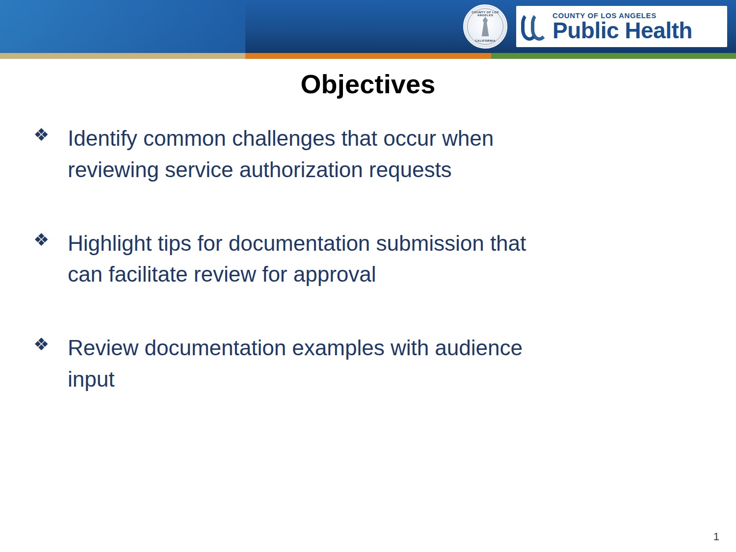County of Los Angeles
California
County of Los Angeles
Public Health
Objectives
Identify common challenges that occur when reviewing service authorization requests
Highlight tips for documentation submission that can facilitate review for approval
Review documentation examples with audience input
1